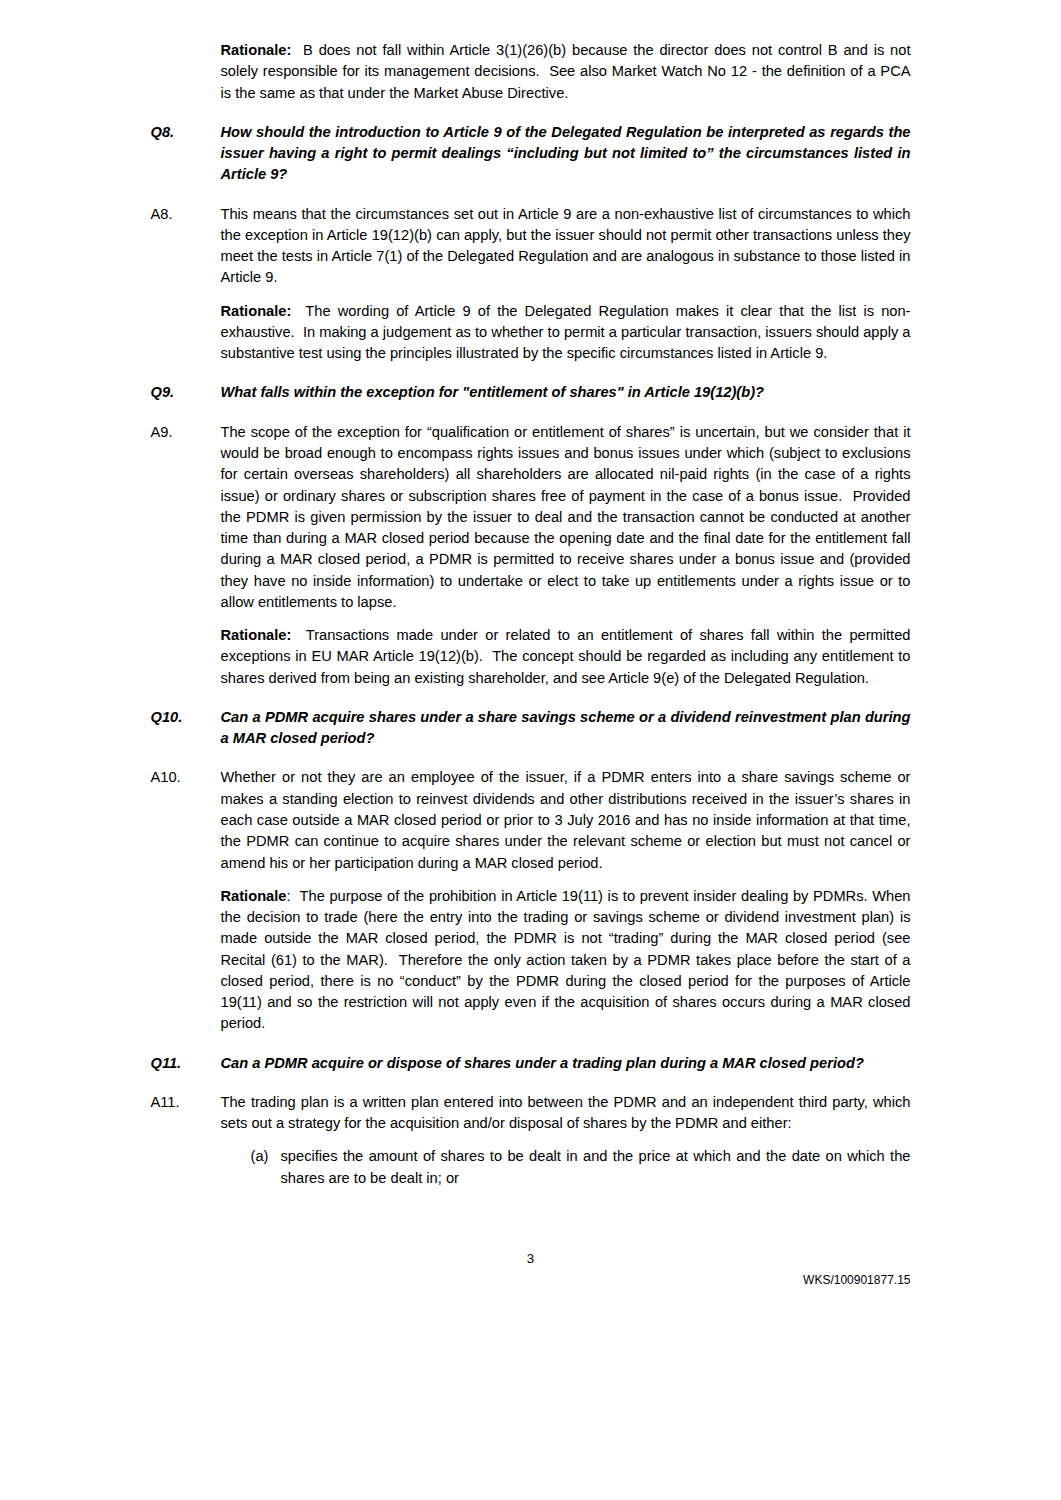Rationale: B does not fall within Article 3(1)(26)(b) because the director does not control B and is not solely responsible for its management decisions. See also Market Watch No 12 - the definition of a PCA is the same as that under the Market Abuse Directive.
Q8.
How should the introduction to Article 9 of the Delegated Regulation be interpreted as regards the issuer having a right to permit dealings “including but not limited to” the circumstances listed in Article 9?
A8.
This means that the circumstances set out in Article 9 are a non-exhaustive list of circumstances to which the exception in Article 19(12)(b) can apply, but the issuer should not permit other transactions unless they meet the tests in Article 7(1) of the Delegated Regulation and are analogous in substance to those listed in Article 9.
Rationale: The wording of Article 9 of the Delegated Regulation makes it clear that the list is non-exhaustive. In making a judgement as to whether to permit a particular transaction, issuers should apply a substantive test using the principles illustrated by the specific circumstances listed in Article 9.
Q9.
What falls within the exception for "entitlement of shares" in Article 19(12)(b)?
A9.
The scope of the exception for “qualification or entitlement of shares” is uncertain, but we consider that it would be broad enough to encompass rights issues and bonus issues under which (subject to exclusions for certain overseas shareholders) all shareholders are allocated nil-paid rights (in the case of a rights issue) or ordinary shares or subscription shares free of payment in the case of a bonus issue. Provided the PDMR is given permission by the issuer to deal and the transaction cannot be conducted at another time than during a MAR closed period because the opening date and the final date for the entitlement fall during a MAR closed period, a PDMR is permitted to receive shares under a bonus issue and (provided they have no inside information) to undertake or elect to take up entitlements under a rights issue or to allow entitlements to lapse.
Rationale: Transactions made under or related to an entitlement of shares fall within the permitted exceptions in EU MAR Article 19(12)(b). The concept should be regarded as including any entitlement to shares derived from being an existing shareholder, and see Article 9(e) of the Delegated Regulation.
Q10.
Can a PDMR acquire shares under a share savings scheme or a dividend reinvestment plan during a MAR closed period?
A10.
Whether or not they are an employee of the issuer, if a PDMR enters into a share savings scheme or makes a standing election to reinvest dividends and other distributions received in the issuer’s shares in each case outside a MAR closed period or prior to 3 July 2016 and has no inside information at that time, the PDMR can continue to acquire shares under the relevant scheme or election but must not cancel or amend his or her participation during a MAR closed period.
Rationale: The purpose of the prohibition in Article 19(11) is to prevent insider dealing by PDMRs. When the decision to trade (here the entry into the trading or savings scheme or dividend investment plan) is made outside the MAR closed period, the PDMR is not “trading” during the MAR closed period (see Recital (61) to the MAR). Therefore the only action taken by a PDMR takes place before the start of a closed period, there is no “conduct” by the PDMR during the closed period for the purposes of Article 19(11) and so the restriction will not apply even if the acquisition of shares occurs during a MAR closed period.
Q11.
Can a PDMR acquire or dispose of shares under a trading plan during a MAR closed period?
A11.
The trading plan is a written plan entered into between the PDMR and an independent third party, which sets out a strategy for the acquisition and/or disposal of shares by the PDMR and either:
(a)
specifies the amount of shares to be dealt in and the price at which and the date on which the shares are to be dealt in; or
3
WKS/100901877.15